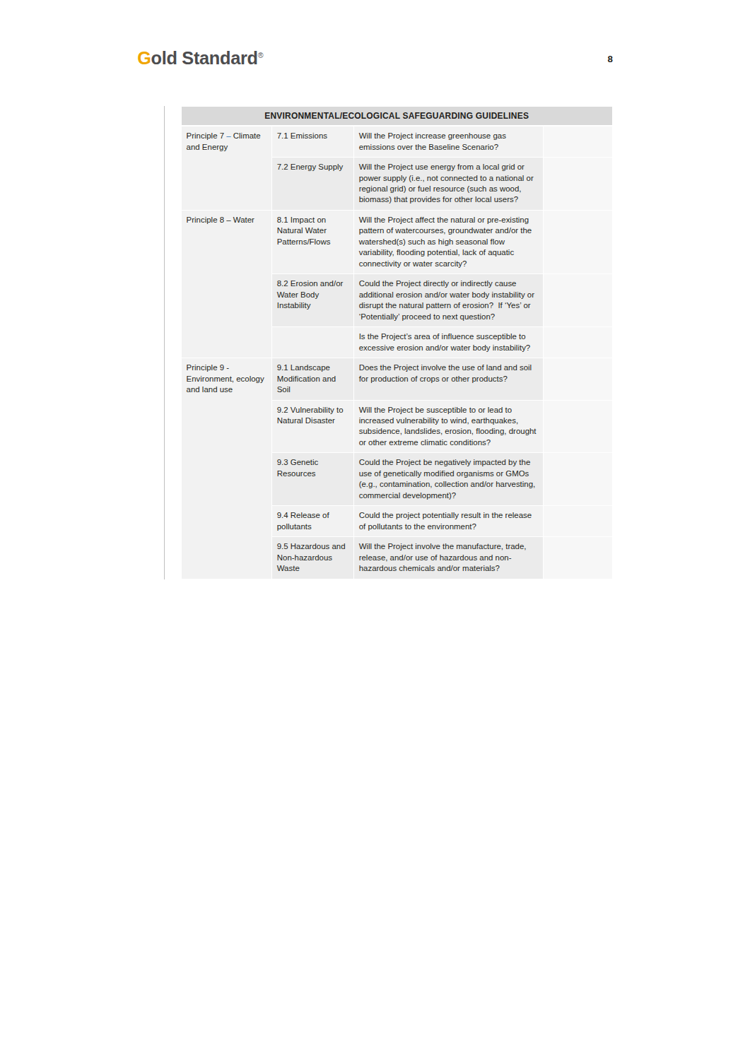Gold Standard®
8
ENVIRONMENTAL/ECOLOGICAL SAFEGUARDING GUIDELINES
| Principle 7 – Climate and Energy | 7.1 Emissions | Will the Project increase greenhouse gas emissions over the Baseline Scenario? | |
| 7.2 Energy Supply | Will the Project use energy from a local grid or power supply (i.e., not connected to a national or regional grid) or fuel resource (such as wood, biomass) that provides for other local users? | |
| Principle 8 – Water | 8.1 Impact on Natural Water Patterns/Flows | Will the Project affect the natural or pre-existing pattern of watercourses, groundwater and/or the watershed(s) such as high seasonal flow variability, flooding potential, lack of aquatic connectivity or water scarcity? | |
| 8.2 Erosion and/or Water Body Instability | Could the Project directly or indirectly cause additional erosion and/or water body instability or disrupt the natural pattern of erosion? If ‘Yes’ or ‘Potentially’ proceed to next question? | |
| | Is the Project’s area of influence susceptible to excessive erosion and/or water body instability? | |
| Principle 9 - Environment, ecology and land use | 9.1 Landscape Modification and Soil | Does the Project involve the use of land and soil for production of crops or other products? | |
| 9.2 Vulnerability to Natural Disaster | Will the Project be susceptible to or lead to increased vulnerability to wind, earthquakes, subsidence, landslides, erosion, flooding, drought or other extreme climatic conditions? | |
| 9.3 Genetic Resources | Could the Project be negatively impacted by the use of genetically modified organisms or GMOs (e.g., contamination, collection and/or harvesting, commercial development)? | |
| 9.4 Release of pollutants | Could the project potentially result in the release of pollutants to the environment? | |
| 9.5 Hazardous and Non-hazardous Waste | Will the Project involve the manufacture, trade, release, and/or use of hazardous and non-hazardous chemicals and/or materials? | |